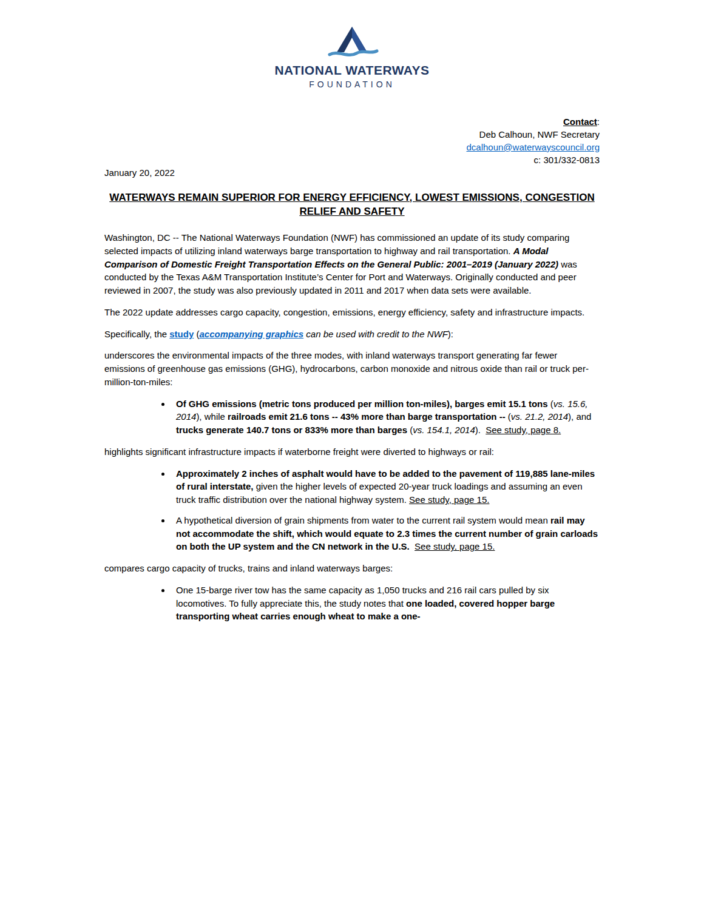NATIONAL WATERWAYS
FOUNDATION
Contact:
Deb Calhoun, NWF Secretary
dcalhoun@waterwayscouncil.org
c: 301/332-0813
January 20, 2022
WATERWAYS REMAIN SUPERIOR FOR ENERGY EFFICIENCY, LOWEST EMISSIONS, CONGESTION RELIEF AND SAFETY
Washington, DC -- The National Waterways Foundation (NWF) has commissioned an update of its study comparing selected impacts of utilizing inland waterways barge transportation to highway and rail transportation. A Modal Comparison of Domestic Freight Transportation Effects on the General Public: 2001–2019 (January 2022) was conducted by the Texas A&M Transportation Institute’s Center for Port and Waterways. Originally conducted and peer reviewed in 2007, the study was also previously updated in 2011 and 2017 when data sets were available.
The 2022 update addresses cargo capacity, congestion, emissions, energy efficiency, safety and infrastructure impacts.
Specifically, the study (accompanying graphics can be used with credit to the NWF):
underscores the environmental impacts of the three modes, with inland waterways transport generating far fewer emissions of greenhouse gas emissions (GHG), hydrocarbons, carbon monoxide and nitrous oxide than rail or truck per-million-ton-miles:
Of GHG emissions (metric tons produced per million ton-miles), barges emit 15.1 tons (vs. 15.6, 2014), while railroads emit 21.6 tons -- 43% more than barge transportation -- (vs. 21.2, 2014), and trucks generate 140.7 tons or 833% more than barges (vs. 154.1, 2014). See study, page 8.
highlights significant infrastructure impacts if waterborne freight were diverted to highways or rail:
Approximately 2 inches of asphalt would have to be added to the pavement of 119,885 lane-miles of rural interstate, given the higher levels of expected 20-year truck loadings and assuming an even truck traffic distribution over the national highway system. See study, page 15.
A hypothetical diversion of grain shipments from water to the current rail system would mean rail may not accommodate the shift, which would equate to 2.3 times the current number of grain carloads on both the UP system and the CN network in the U.S. See study, page 15.
compares cargo capacity of trucks, trains and inland waterways barges:
One 15-barge river tow has the same capacity as 1,050 trucks and 216 rail cars pulled by six locomotives. To fully appreciate this, the study notes that one loaded, covered hopper barge transporting wheat carries enough wheat to make a one-